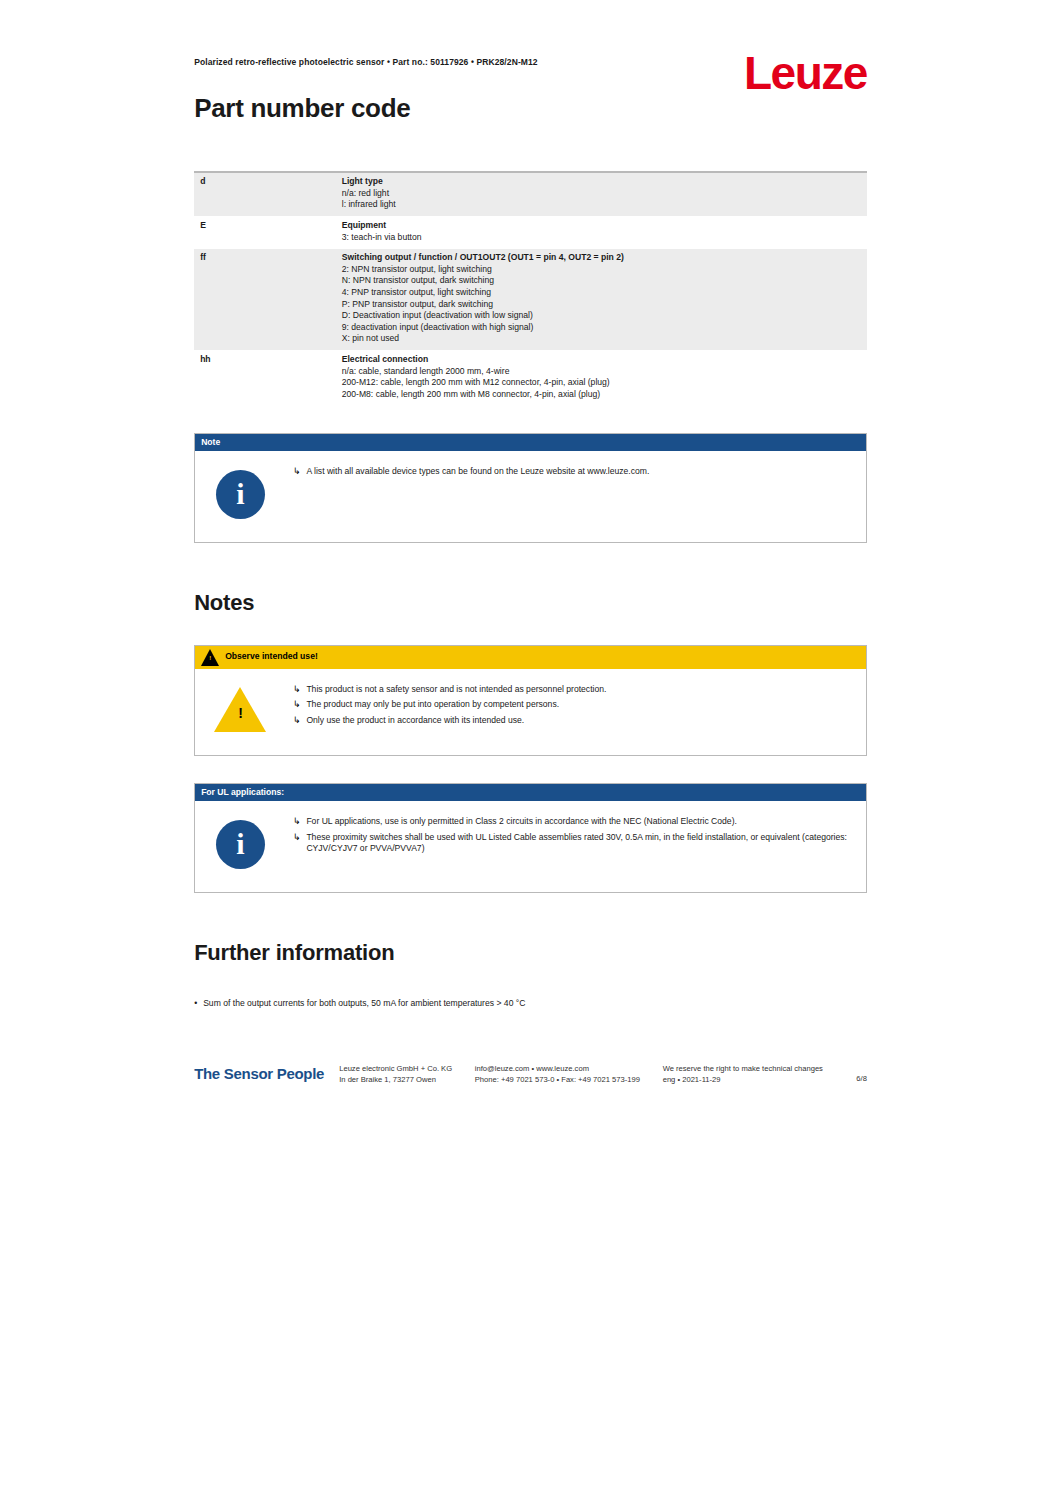Polarized retro-reflective photoelectric sensor • Part no.: 50117926 • PRK28/2N-M12
Part number code
Leuze
| d | Light type n/a: red light l: infrared light |
| E | Equipment 3: teach-in via button |
| ff | Switching output / function / OUT1OUT2 (OUT1 = pin 4, OUT2 = pin 2) 2: NPN transistor output, light switching N: NPN transistor output, dark switching 4: PNP transistor output, light switching P: PNP transistor output, dark switching D: Deactivation input (deactivation with low signal) 9: deactivation input (deactivation with high signal) X: pin not used |
| hh | Electrical connection n/a: cable, standard length 2000 mm, 4-wire 200-M12: cable, length 200 mm with M12 connector, 4-pin, axial (plug) 200-M8: cable, length 200 mm with M8 connector, 4-pin, axial (plug) |
Note
i
↳A list with all available device types can be found on the Leuze website at www.leuze.com.
Notes
Observe intended use!
↳This product is not a safety sensor and is not intended as personnel protection.
↳The product may only be put into operation by competent persons.
↳Only use the product in accordance with its intended use.
For UL applications:
i
↳For UL applications, use is only permitted in Class 2 circuits in accordance with the NEC (National Electric Code).
↳These proximity switches shall be used with UL Listed Cable assemblies rated 30V, 0.5A min, in the field installation, or equivalent (categories: CYJV/CYJV7 or PVVA/PVVA7)
Further information
Sum of the output currents for both outputs, 50 mA for ambient temperatures > 40 °C
The Sensor People
Leuze electronic GmbH + Co. KG
In der Braike 1, 73277 Owen
info@leuze.com • www.leuze.com
Phone: +49 7021 573-0 • Fax: +49 7021 573-199
We reserve the right to make technical changes
eng • 2021-11-29
6/8